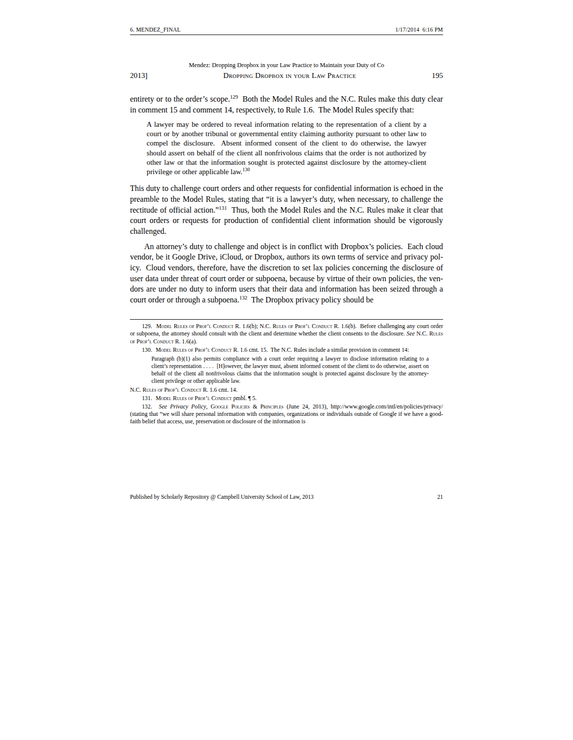6. MENDEZ_FINAL
1/17/2014 6:16 PM
Mendez: Dropping Dropbox in your Law Practice to Maintain your Duty of Co
2013]
Dropping Dropbox in your Law Practice
195
entirety or to the order’s scope.129 Both the Model Rules and the N.C. Rules make this duty clear in comment 15 and comment 14, respectively, to Rule 1.6. The Model Rules specify that:
A lawyer may be ordered to reveal information relating to the representation of a client by a court or by another tribunal or governmental entity claiming authority pursuant to other law to compel the disclosure. Absent informed consent of the client to do otherwise, the lawyer should assert on behalf of the client all nonfrivolous claims that the order is not authorized by other law or that the information sought is protected against disclosure by the attorney-client privilege or other applicable law.130
This duty to challenge court orders and other requests for confidential information is echoed in the preamble to the Model Rules, stating that “it is a lawyer’s duty, when necessary, to challenge the rectitude of official action.”131 Thus, both the Model Rules and the N.C. Rules make it clear that court orders or requests for production of confidential client information should be vigorously challenged.
An attorney’s duty to challenge and object is in conflict with Dropbox’s policies. Each cloud vendor, be it Google Drive, iCloud, or Dropbox, authors its own terms of service and privacy policy. Cloud vendors, therefore, have the discretion to set lax policies concerning the disclosure of user data under threat of court order or subpoena, because by virtue of their own policies, the vendors are under no duty to inform users that their data and information has been seized through a court order or through a subpoena.132 The Dropbox privacy policy should be
129. Model Rules of Prof’l Conduct R. 1.6(b); N.C. Rules of Prof’l Conduct R. 1.6(b). Before challenging any court order or subpoena, the attorney should consult with the client and determine whether the client consents to the disclosure. See N.C. Rules of Prof’l Conduct R. 1.6(a).
130. Model Rules of Prof’l Conduct R. 1.6 cmt. 15. The N.C. Rules include a similar provision in comment 14:
Paragraph (b)(1) also permits compliance with a court order requiring a lawyer to disclose information relating to a client’s representation . . . . [H]owever, the lawyer must, absent informed consent of the client to do otherwise, assert on behalf of the client all nonfrivolous claims that the information sought is protected against disclosure by the attorney-client privilege or other applicable law.
N.C. Rules of Prof’l Conduct R. 1.6 cmt. 14.
131. Model Rules of Prof’l Conduct pmbl. ¶ 5.
132. See Privacy Policy, Google Policies & Principles (June 24, 2013), http://www.google.com/intl/en/policies/privacy/ (stating that “we will share personal information with companies, organizations or individuals outside of Google if we have a good-faith belief that access, use, preservation or disclosure of the information is
Published by Scholarly Repository @ Campbell University School of Law, 2013
21